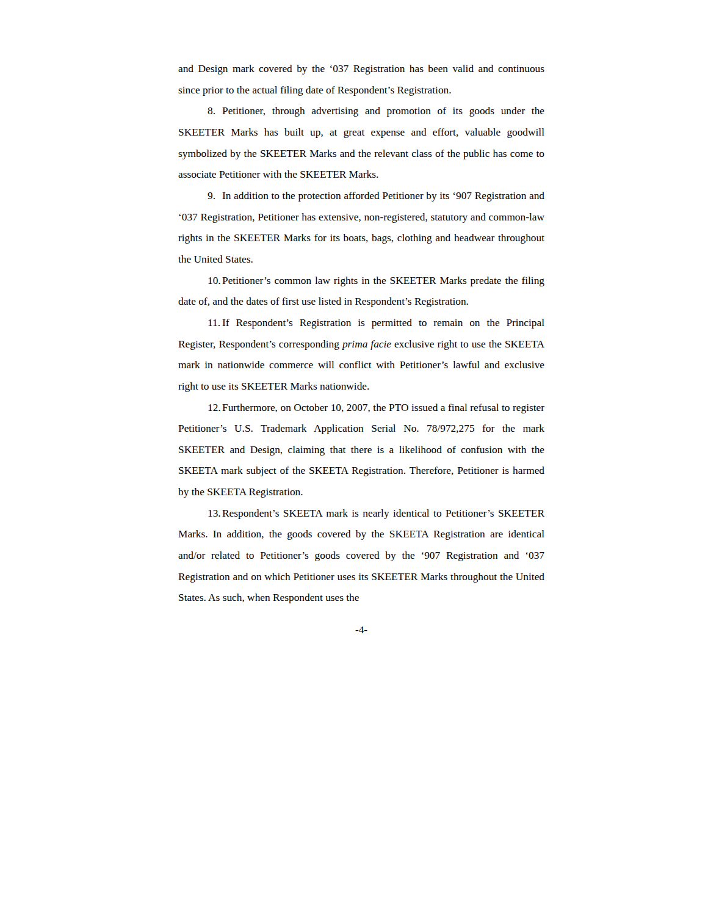and Design mark covered by the ‘037 Registration has been valid and continuous since prior to the actual filing date of Respondent’s Registration.
8. Petitioner, through advertising and promotion of its goods under the SKEETER Marks has built up, at great expense and effort, valuable goodwill symbolized by the SKEETER Marks and the relevant class of the public has come to associate Petitioner with the SKEETER Marks.
9. In addition to the protection afforded Petitioner by its ‘907 Registration and ‘037 Registration, Petitioner has extensive, non-registered, statutory and common-law rights in the SKEETER Marks for its boats, bags, clothing and headwear throughout the United States.
10. Petitioner’s common law rights in the SKEETER Marks predate the filing date of, and the dates of first use listed in Respondent’s Registration.
11. If Respondent’s Registration is permitted to remain on the Principal Register, Respondent’s corresponding prima facie exclusive right to use the SKEETA mark in nationwide commerce will conflict with Petitioner’s lawful and exclusive right to use its SKEETER Marks nationwide.
12. Furthermore, on October 10, 2007, the PTO issued a final refusal to register Petitioner’s U.S. Trademark Application Serial No. 78/972,275 for the mark SKEETER and Design, claiming that there is a likelihood of confusion with the SKEETA mark subject of the SKEETA Registration. Therefore, Petitioner is harmed by the SKEETA Registration.
13. Respondent’s SKEETA mark is nearly identical to Petitioner’s SKEETER Marks. In addition, the goods covered by the SKEETA Registration are identical and/or related to Petitioner’s goods covered by the ‘907 Registration and ‘037 Registration and on which Petitioner uses its SKEETER Marks throughout the United States. As such, when Respondent uses the
-4-